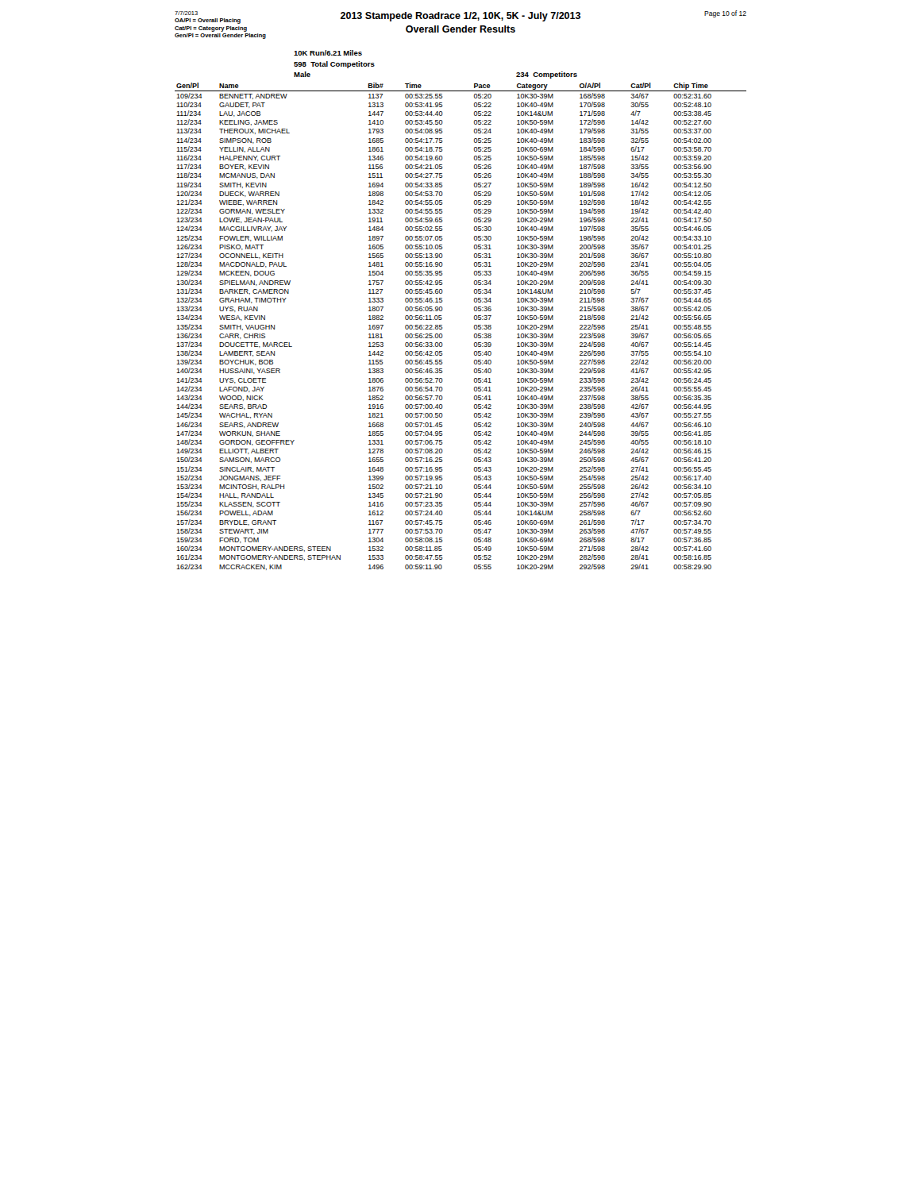7/7/2013
OA/Pl = Overall Placing
Cat/Pl = Category Placing
Gen/Pl = Overall Gender Placing
Page 10 of 12
2013 Stampede Roadrace 1/2, 10K, 5K - July 7/2013
Overall Gender Results
10K Run/6.21 Miles
598 Total Competitors
Male 234 Competitors
| Gen/Pl | Name | Bib# | Time | Pace | Category | O/A/Pl | Cat/Pl | Chip Time |
| --- | --- | --- | --- | --- | --- | --- | --- | --- |
| 109/234 | BENNETT, ANDREW | 1137 | 00:53:25.55 | 05:20 | 10K30-39M | 168/598 | 34/67 | 00:52:31.60 |
| 110/234 | GAUDET, PAT | 1313 | 00:53:41.95 | 05:22 | 10K40-49M | 170/598 | 30/55 | 00:52:48.10 |
| 111/234 | LAU, JACOB | 1447 | 00:53:44.40 | 05:22 | 10K14&UM | 171/598 | 4/7 | 00:53:38.45 |
| 112/234 | KEELING, JAMES | 1410 | 00:53:45.50 | 05:22 | 10K50-59M | 172/598 | 14/42 | 00:52:27.60 |
| 113/234 | THEROUX, MICHAEL | 1793 | 00:54:08.95 | 05:24 | 10K40-49M | 179/598 | 31/55 | 00:53:37.00 |
| 114/234 | SIMPSON, ROB | 1685 | 00:54:17.75 | 05:25 | 10K40-49M | 183/598 | 32/55 | 00:54:02.00 |
| 115/234 | YELLIN, ALLAN | 1861 | 00:54:18.75 | 05:25 | 10K60-69M | 184/598 | 6/17 | 00:53:58.70 |
| 116/234 | HALPENNY, CURT | 1346 | 00:54:19.60 | 05:25 | 10K50-59M | 185/598 | 15/42 | 00:53:59.20 |
| 117/234 | BOYER, KEVIN | 1156 | 00:54:21.05 | 05:26 | 10K40-49M | 187/598 | 33/55 | 00:53:56.90 |
| 118/234 | MCMANUS, DAN | 1511 | 00:54:27.75 | 05:26 | 10K40-49M | 188/598 | 34/55 | 00:53:55.30 |
| 119/234 | SMITH, KEVIN | 1694 | 00:54:33.85 | 05:27 | 10K50-59M | 189/598 | 16/42 | 00:54:12.50 |
| 120/234 | DUECK, WARREN | 1898 | 00:54:53.70 | 05:29 | 10K50-59M | 191/598 | 17/42 | 00:54:12.05 |
| 121/234 | WIEBE, WARREN | 1842 | 00:54:55.05 | 05:29 | 10K50-59M | 192/598 | 18/42 | 00:54:42.55 |
| 122/234 | GORMAN, WESLEY | 1332 | 00:54:55.55 | 05:29 | 10K50-59M | 194/598 | 19/42 | 00:54:42.40 |
| 123/234 | LOWE, JEAN-PAUL | 1911 | 00:54:59.65 | 05:29 | 10K20-29M | 196/598 | 22/41 | 00:54:17.50 |
| 124/234 | MACGILLIVRAY, JAY | 1484 | 00:55:02.55 | 05:30 | 10K40-49M | 197/598 | 35/55 | 00:54:46.05 |
| 125/234 | FOWLER, WILLIAM | 1897 | 00:55:07.05 | 05:30 | 10K50-59M | 198/598 | 20/42 | 00:54:33.10 |
| 126/234 | PISKO, MATT | 1605 | 00:55:10.05 | 05:31 | 10K30-39M | 200/598 | 35/67 | 00:54:01.25 |
| 127/234 | OCONNELL, KEITH | 1565 | 00:55:13.90 | 05:31 | 10K30-39M | 201/598 | 36/67 | 00:55:10.80 |
| 128/234 | MACDONALD, PAUL | 1481 | 00:55:16.90 | 05:31 | 10K20-29M | 202/598 | 23/41 | 00:55:04.05 |
| 129/234 | MCKEEN, DOUG | 1504 | 00:55:35.95 | 05:33 | 10K40-49M | 206/598 | 36/55 | 00:54:59.15 |
| 130/234 | SPIELMAN, ANDREW | 1757 | 00:55:42.95 | 05:34 | 10K20-29M | 209/598 | 24/41 | 00:54:09.30 |
| 131/234 | BARKER, CAMERON | 1127 | 00:55:45.60 | 05:34 | 10K14&UM | 210/598 | 5/7 | 00:55:37.45 |
| 132/234 | GRAHAM, TIMOTHY | 1333 | 00:55:46.15 | 05:34 | 10K30-39M | 211/598 | 37/67 | 00:54:44.65 |
| 133/234 | UYS, RUAN | 1807 | 00:56:05.90 | 05:36 | 10K30-39M | 215/598 | 38/67 | 00:55:42.05 |
| 134/234 | WESA, KEVIN | 1882 | 00:56:11.05 | 05:37 | 10K50-59M | 218/598 | 21/42 | 00:55:56.65 |
| 135/234 | SMITH, VAUGHN | 1697 | 00:56:22.85 | 05:38 | 10K20-29M | 222/598 | 25/41 | 00:55:48.55 |
| 136/234 | CARR, CHRIS | 1181 | 00:56:25.00 | 05:38 | 10K30-39M | 223/598 | 39/67 | 00:56:05.65 |
| 137/234 | DOUCETTE, MARCEL | 1253 | 00:56:33.00 | 05:39 | 10K30-39M | 224/598 | 40/67 | 00:55:14.45 |
| 138/234 | LAMBERT, SEAN | 1442 | 00:56:42.05 | 05:40 | 10K40-49M | 226/598 | 37/55 | 00:55:54.10 |
| 139/234 | BOYCHUK, BOB | 1155 | 00:56:45.55 | 05:40 | 10K50-59M | 227/598 | 22/42 | 00:56:20.00 |
| 140/234 | HUSSAINI, YASER | 1383 | 00:56:46.35 | 05:40 | 10K30-39M | 229/598 | 41/67 | 00:55:42.95 |
| 141/234 | UYS, CLOETE | 1806 | 00:56:52.70 | 05:41 | 10K50-59M | 233/598 | 23/42 | 00:56:24.45 |
| 142/234 | LAFOND, JAY | 1876 | 00:56:54.70 | 05:41 | 10K20-29M | 235/598 | 26/41 | 00:55:55.45 |
| 143/234 | WOOD, NICK | 1852 | 00:56:57.70 | 05:41 | 10K40-49M | 237/598 | 38/55 | 00:56:35.35 |
| 144/234 | SEARS, BRAD | 1916 | 00:57:00.40 | 05:42 | 10K30-39M | 238/598 | 42/67 | 00:56:44.95 |
| 145/234 | WACHAL, RYAN | 1821 | 00:57:00.50 | 05:42 | 10K30-39M | 239/598 | 43/67 | 00:55:27.55 |
| 146/234 | SEARS, ANDREW | 1668 | 00:57:01.45 | 05:42 | 10K30-39M | 240/598 | 44/67 | 00:56:46.10 |
| 147/234 | WORKUN, SHANE | 1855 | 00:57:04.95 | 05:42 | 10K40-49M | 244/598 | 39/55 | 00:56:41.85 |
| 148/234 | GORDON, GEOFFREY | 1331 | 00:57:06.75 | 05:42 | 10K40-49M | 245/598 | 40/55 | 00:56:18.10 |
| 149/234 | ELLIOTT, ALBERT | 1278 | 00:57:08.20 | 05:42 | 10K50-59M | 246/598 | 24/42 | 00:56:46.15 |
| 150/234 | SAMSON, MARCO | 1655 | 00:57:16.25 | 05:43 | 10K30-39M | 250/598 | 45/67 | 00:56:41.20 |
| 151/234 | SINCLAIR, MATT | 1648 | 00:57:16.95 | 05:43 | 10K20-29M | 252/598 | 27/41 | 00:56:55.45 |
| 152/234 | JONGMANS, JEFF | 1399 | 00:57:19.95 | 05:43 | 10K50-59M | 254/598 | 25/42 | 00:56:17.40 |
| 153/234 | MCINTOSH, RALPH | 1502 | 00:57:21.10 | 05:44 | 10K50-59M | 255/598 | 26/42 | 00:56:34.10 |
| 154/234 | HALL, RANDALL | 1345 | 00:57:21.90 | 05:44 | 10K50-59M | 256/598 | 27/42 | 00:57:05.85 |
| 155/234 | KLASSEN, SCOTT | 1416 | 00:57:23.35 | 05:44 | 10K30-39M | 257/598 | 46/67 | 00:57:09.90 |
| 156/234 | POWELL, ADAM | 1612 | 00:57:24.40 | 05:44 | 10K14&UM | 258/598 | 6/7 | 00:56:52.60 |
| 157/234 | BRYDLE, GRANT | 1167 | 00:57:45.75 | 05:46 | 10K60-69M | 261/598 | 7/17 | 00:57:34.70 |
| 158/234 | STEWART, JIM | 1777 | 00:57:53.70 | 05:47 | 10K30-39M | 263/598 | 47/67 | 00:57:49.55 |
| 159/234 | FORD, TOM | 1304 | 00:58:08.15 | 05:48 | 10K60-69M | 268/598 | 8/17 | 00:57:36.85 |
| 160/234 | MONTGOMERY-ANDERS, STEEN | 1532 | 00:58:11.85 | 05:49 | 10K50-59M | 271/598 | 28/42 | 00:57:41.60 |
| 161/234 | MONTGOMERY-ANDERS, STEPHAN | 1533 | 00:58:47.55 | 05:52 | 10K20-29M | 282/598 | 28/41 | 00:58:16.85 |
| 162/234 | MCCRACKEN, KIM | 1496 | 00:59:11.90 | 05:55 | 10K20-29M | 292/598 | 29/41 | 00:58:29.90 |